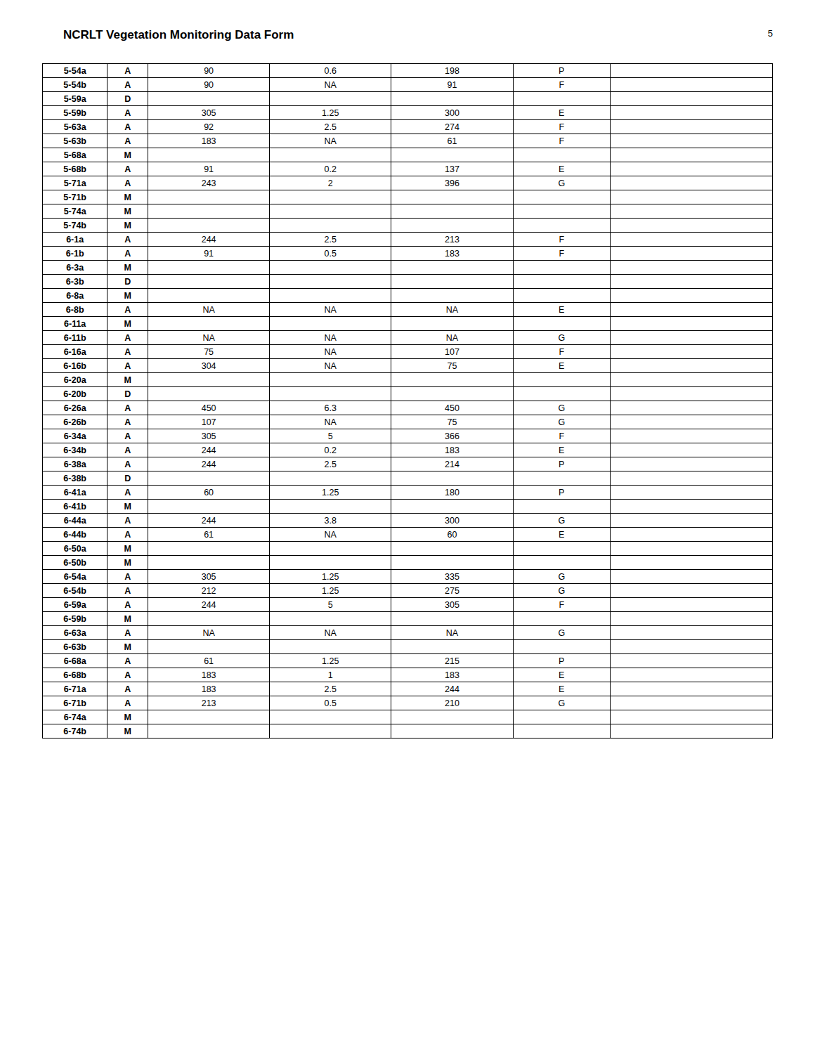NCRLT Vegetation Monitoring Data Form
5
| 5-54a | A | 90 | 0.6 | 198 | P | |
| 5-54b | A | 90 | NA | 91 | F | |
| 5-59a | D | | | | | |
| 5-59b | A | 305 | 1.25 | 300 | E | |
| 5-63a | A | 92 | 2.5 | 274 | F | |
| 5-63b | A | 183 | NA | 61 | F | |
| 5-68a | M | | | | | |
| 5-68b | A | 91 | 0.2 | 137 | E | |
| 5-71a | A | 243 | 2 | 396 | G | |
| 5-71b | M | | | | | |
| 5-74a | M | | | | | |
| 5-74b | M | | | | | |
| 6-1a | A | 244 | 2.5 | 213 | F | |
| 6-1b | A | 91 | 0.5 | 183 | F | |
| 6-3a | M | | | | | |
| 6-3b | D | | | | | |
| 6-8a | M | | | | | |
| 6-8b | A | NA | NA | NA | E | |
| 6-11a | M | | | | | |
| 6-11b | A | NA | NA | NA | G | |
| 6-16a | A | 75 | NA | 107 | F | |
| 6-16b | A | 304 | NA | 75 | E | |
| 6-20a | M | | | | | |
| 6-20b | D | | | | | |
| 6-26a | A | 450 | 6.3 | 450 | G | |
| 6-26b | A | 107 | NA | 75 | G | |
| 6-34a | A | 305 | 5 | 366 | F | |
| 6-34b | A | 244 | 0.2 | 183 | E | |
| 6-38a | A | 244 | 2.5 | 214 | P | |
| 6-38b | D | | | | | |
| 6-41a | A | 60 | 1.25 | 180 | P | |
| 6-41b | M | | | | | |
| 6-44a | A | 244 | 3.8 | 300 | G | |
| 6-44b | A | 61 | NA | 60 | E | |
| 6-50a | M | | | | | |
| 6-50b | M | | | | | |
| 6-54a | A | 305 | 1.25 | 335 | G | |
| 6-54b | A | 212 | 1.25 | 275 | G | |
| 6-59a | A | 244 | 5 | 305 | F | |
| 6-59b | M | | | | | |
| 6-63a | A | NA | NA | NA | G | |
| 6-63b | M | | | | | |
| 6-68a | A | 61 | 1.25 | 215 | P | |
| 6-68b | A | 183 | 1 | 183 | E | |
| 6-71a | A | 183 | 2.5 | 244 | E | |
| 6-71b | A | 213 | 0.5 | 210 | G | |
| 6-74a | M | | | | | |
| 6-74b | M | | | | | |